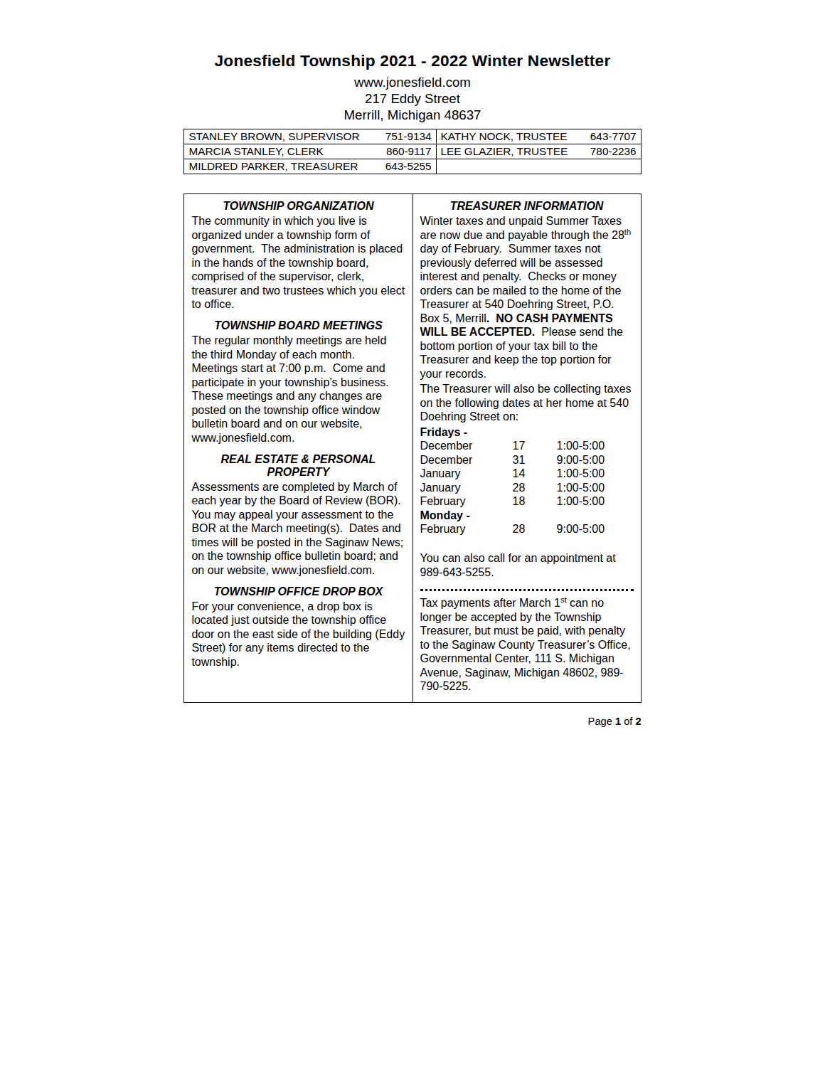Jonesfield Township 2021 - 2022 Winter Newsletter
www.jonesfield.com
217 Eddy Street
Merrill, Michigan 48637
| STANLEY BROWN, SUPERVISOR | 751-9134 | KATHY NOCK, TRUSTEE | 643-7707 |
| MARCIA STANLEY, CLERK | 860-9117 | LEE GLAZIER, TRUSTEE | 780-2236 |
| MILDRED PARKER, TREASURER | 643-5255 | |
| TOWNSHIP ORGANIZATION The community in which you live is organized under a township form of government. The administration is placed in the hands of the township board, comprised of the supervisor, clerk, treasurer and two trustees which you elect to office. TOWNSHIP BOARD MEETINGS The regular monthly meetings are held the third Monday of each month. Meetings start at 7:00 p.m. Come and participate in your township’s business. These meetings and any changes are posted on the township office window bulletin board and on our website, www.jonesfield.com. REAL ESTATE & PERSONAL PROPERTY Assessments are completed by March of each year by the Board of Review (BOR). You may appeal your assessment to the BOR at the March meeting(s). Dates and times will be posted in the Saginaw News; on the township office bulletin board; and on our website, www.jonesfield.com. TOWNSHIP OFFICE DROP BOX For your convenience, a drop box is located just outside the township office door on the east side of the building (Eddy Street) for any items directed to the township. | TREASURER INFORMATION Winter taxes and unpaid Summer Taxes are now due and payable through the 28 th day of February. Summer taxes not previously deferred will be assessed interest and penalty. Checks or money orders can be mailed to the home of the Treasurer at 540 Doehring Street, P.O. Box 5, Merrill . NO CASH PAYMENTS WILL BE ACCEPTED. Please send the bottom portion of your tax bill to the Treasurer and keep the top portion for your records. The Treasurer will also be collecting taxes on the following dates at her home at 540 Doehring Street on: Fridays - / December / 17 / 1:00-5:00 / / December / 31 / 9:00-5:00 / / January / 14 / 1:00-5:00 / / January / 28 / 1:00-5:00 / / February / 18 / 1:00-5:00 / Monday - / February / 28 / 9:00-5:00 / You can also call for an appointment at 989-643-5255. Tax payments after March 1 st can no longer be accepted by the Township Treasurer, but must be paid, with penalty to the Saginaw County Treasurer’s Office, Governmental Center, 111 S. Michigan Avenue, Saginaw, Michigan 48602, 989-790-5225. |
Page 1 of 2